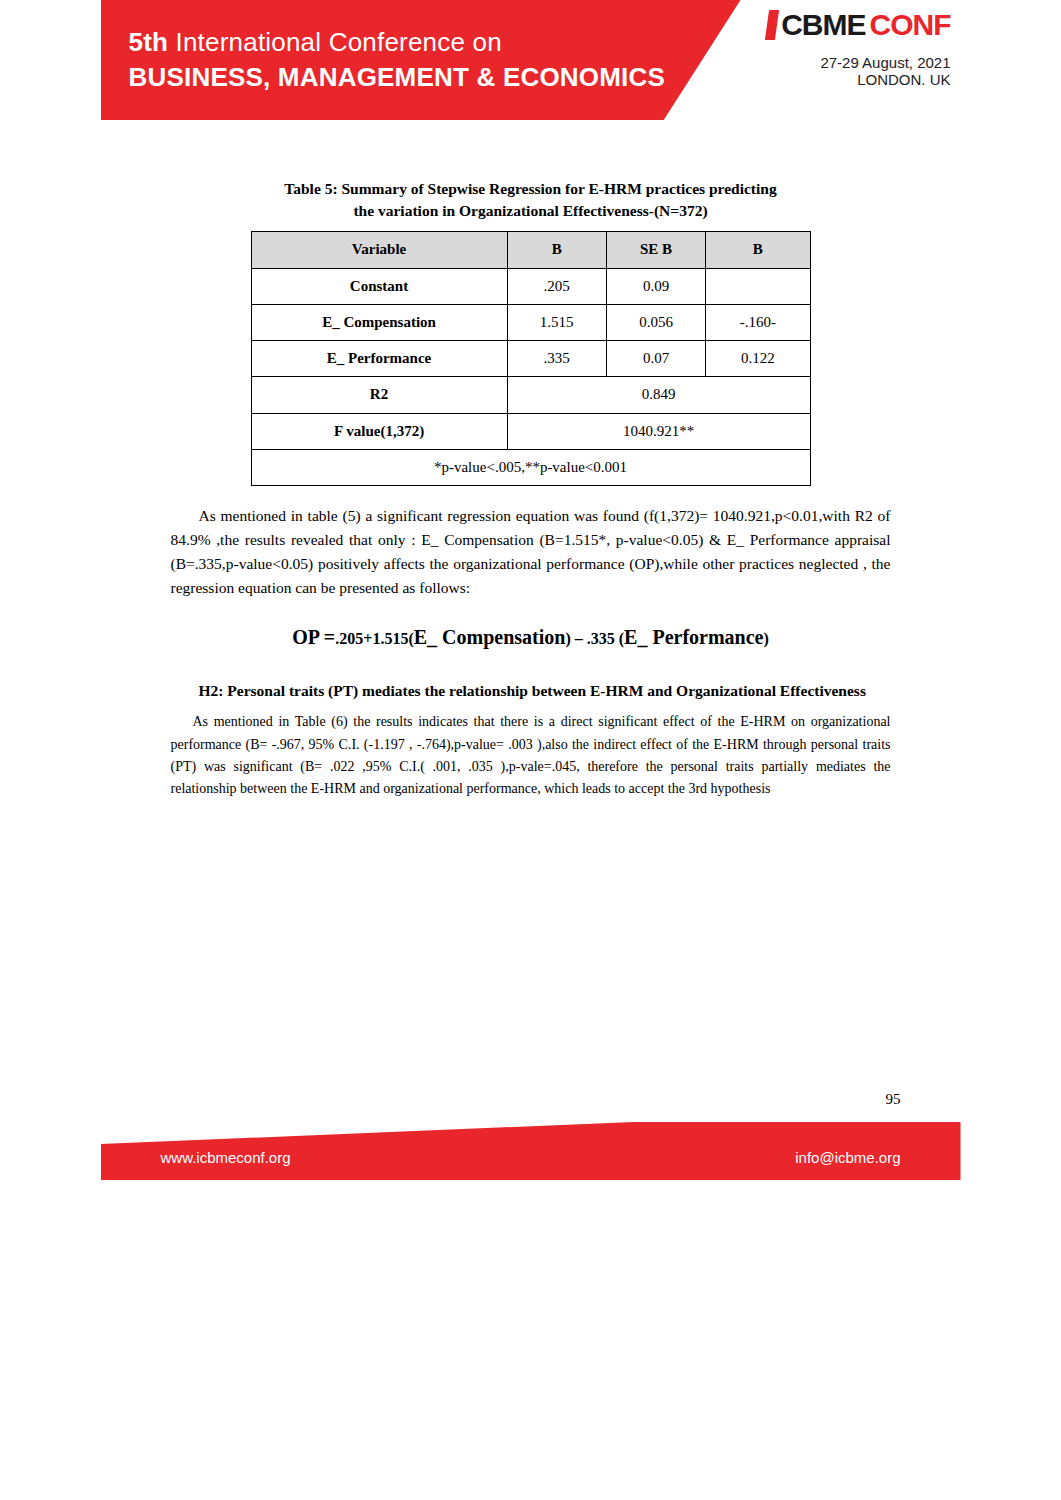5th International Conference on
BUSINESS, MANAGEMENT & ECONOMICS
CBME CONF
27-29 August, 2021
LONDON. UK
Table 5: Summary of Stepwise Regression for E-HRM practices predicting
the variation in Organizational Effectiveness-(N=372)
| Variable | B | SE B | B |
| --- | --- | --- | --- |
| Constant | .205 | 0.09 | |
| E_ Compensation | 1.515 | 0.056 | -.160- |
| E_ Performance | .335 | 0.07 | 0.122 |
| R2 | 0.849 |
| F value(1,372) | 1040.921** |
| *p-value<.005,**p-value<0.001 |
As mentioned in table (5) a significant regression equation was found (f(1,372)= 1040.921,p<0.01,with R2 of 84.9% ,the results revealed that only : E_ Compensation (B=1.515*, p-value<0.05) & E_ Performance appraisal (B=.335,p-value<0.05) positively affects the organizational performance (OP),while other practices neglected , the regression equation can be presented as follows:
OP =.205+1.515(E_ Compensation) – .335 (E_ Performance)
H2: Personal traits (PT) mediates the relationship between E-HRM and Organizational Effectiveness
As mentioned in Table (6) the results indicates that there is a direct significant effect of the E-HRM on organizational performance (B= -.967, 95% C.I. (-1.197 , -.764),p-value= .003 ),also the indirect effect of the E-HRM through personal traits (PT) was significant (B= .022 ,95% C.I.( .001, .035 ),p-vale=.045, therefore the personal traits partially mediates the relationship between the E-HRM and organizational performance, which leads to accept the 3rd hypothesis
95
www.icbmeconf.org info@icbme.org